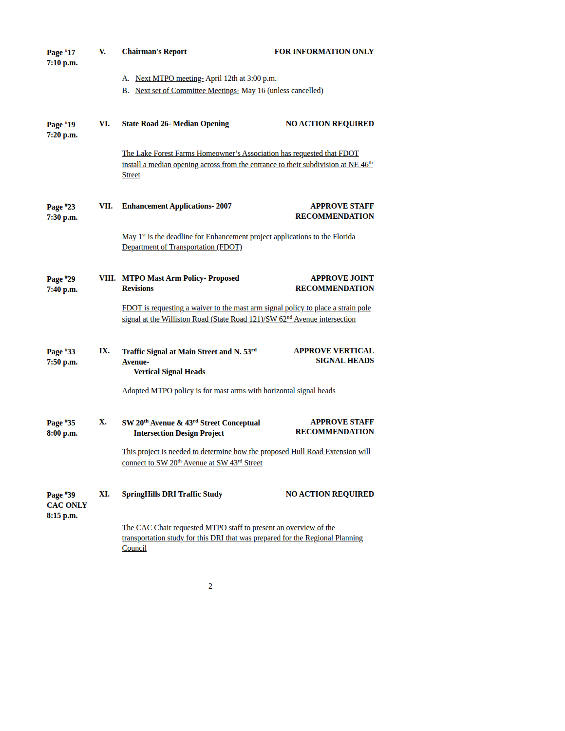| Page # 17 7:10 p.m. | V. | Chairman's Report | FOR INFORMATION ONLY |
| | | A. Next MTPO meeting- April 12th at 3:00 p.m. B. Next set of Committee Meetings- May 16 (unless cancelled) |
| Page # 19 7:20 p.m. | VI. | State Road 26- Median Opening | NO ACTION REQUIRED |
| | | The Lake Forest Farms Homeowner’s Association has requested that FDOT install a median opening across from the entrance to their subdivision at NE 46 th Street |
| Page # 23 7:30 p.m. | VII. | Enhancement Applications- 2007 | APPROVE STAFF RECOMMENDATION |
| | | May 1 st is the deadline for Enhancement project applications to the Florida Department of Transportation (FDOT) |
| Page # 29 7:40 p.m. | VIII. | MTPO Mast Arm Policy- Proposed Revisions | APPROVE JOINT RECOMMENDATION |
| | | FDOT is requesting a waiver to the mast arm signal policy to place a strain pole signal at the Williston Road (State Road 121)/SW 62 nd Avenue intersection |
| Page # 33 7:50 p.m. | IX. | Traffic Signal at Main Street and N. 53 rd Avenue- Vertical Signal Heads | APPROVE VERTICAL SIGNAL HEADS |
| | | Adopted MTPO policy is for mast arms with horizontal signal heads |
| Page # 35 8:00 p.m. | X. | SW 20 th Avenue & 43 rd Street Conceptual Intersection Design Project | APPROVE STAFF RECOMMENDATION |
| | | This project is needed to determine how the proposed Hull Road Extension will connect to SW 20 th Avenue at SW 43 rd Street |
| Page # 39 CAC ONLY 8:15 p.m. | XI. | SpringHills DRI Traffic Study | NO ACTION REQUIRED |
| | | The CAC Chair requested MTPO staff to present an overview of the transportation study for this DRI that was prepared for the Regional Planning Council |
2